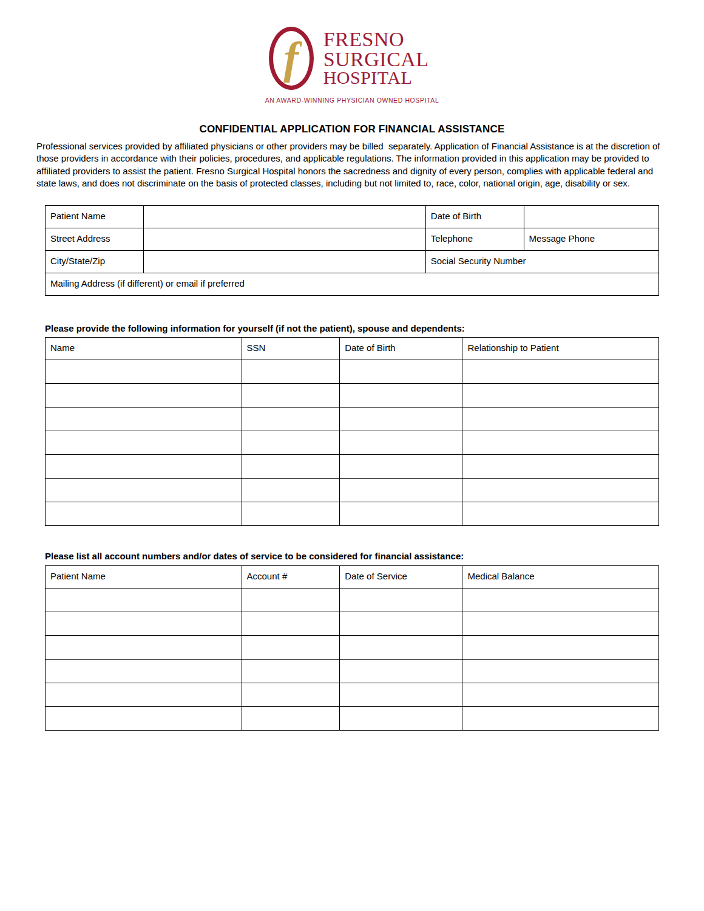f
Fresno
Surgical
Hospital
An Award-Winning Physician Owned Hospital
CONFIDENTIAL APPLICATION FOR FINANCIAL ASSISTANCE
Professional services provided by affiliated physicians or other providers may be billed separately. Application of Financial Assistance is at the discretion of those providers in accordance with their policies, procedures, and applicable regulations. The information provided in this application may be provided to affiliated providers to assist the patient. Fresno Surgical Hospital honors the sacredness and dignity of every person, complies with applicable federal and state laws, and does not discriminate on the basis of protected classes, including but not limited to, race, color, national origin, age, disability or sex.
| Patient Name | | Date of Birth | |
| Street Address | | Telephone | Message Phone |
| City/State/Zip | | Social Security Number |
| Mailing Address (if different) or email if preferred |
Please provide the following information for yourself (if not the patient), spouse and dependents:
| Name | SSN | Date of Birth | Relationship to Patient |
| --- | --- | --- | --- |
Please list all account numbers and/or dates of service to be considered for financial assistance:
| Patient Name | Account # | Date of Service | Medical Balance |
| --- | --- | --- | --- |